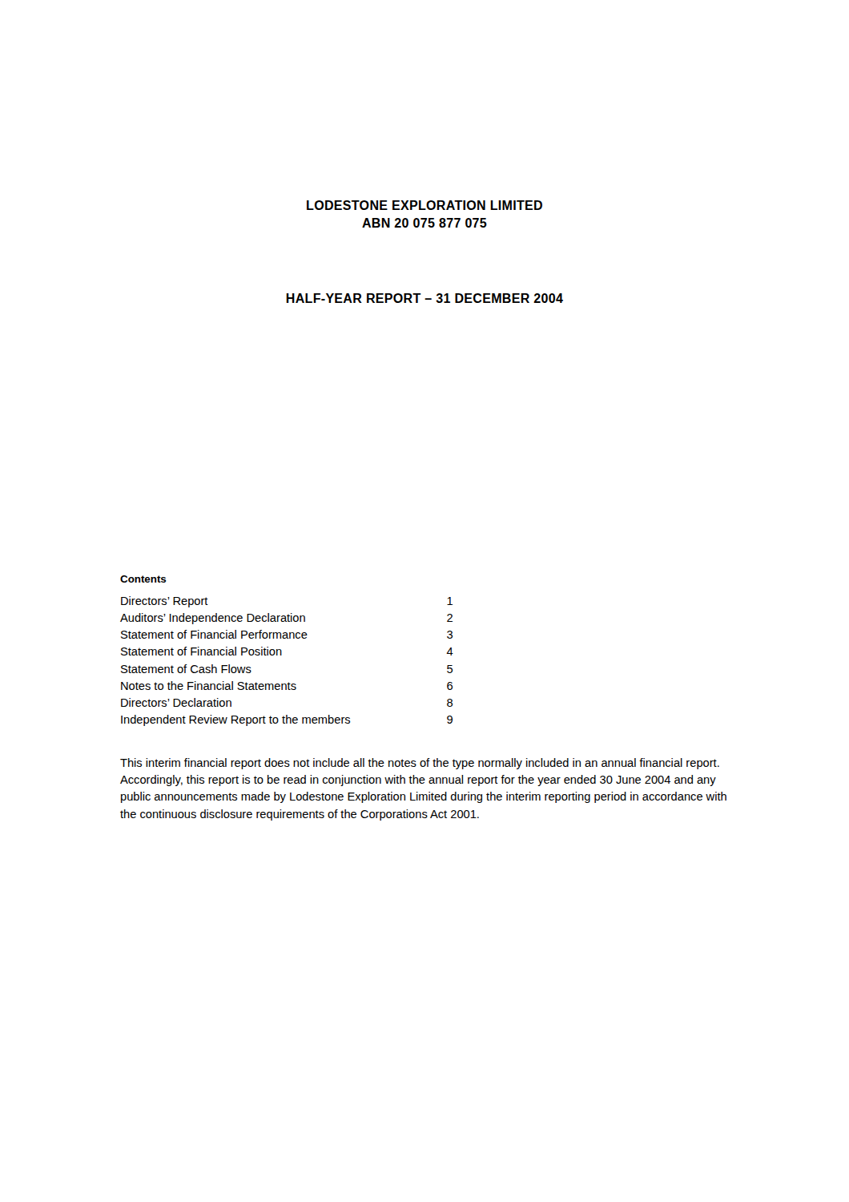LODESTONE EXPLORATION LIMITED
ABN 20 075 877 075
HALF-YEAR REPORT – 31 DECEMBER 2004
Contents
| Directors’ Report | 1 |
| Auditors’ Independence Declaration | 2 |
| Statement of Financial Performance | 3 |
| Statement of Financial Position | 4 |
| Statement of Cash Flows | 5 |
| Notes to the Financial Statements | 6 |
| Directors’ Declaration | 8 |
| Independent Review Report to the members | 9 |
This interim financial report does not include all the notes of the type normally included in an annual financial report. Accordingly, this report is to be read in conjunction with the annual report for the year ended 30 June 2004 and any public announcements made by Lodestone Exploration Limited during the interim reporting period in accordance with the continuous disclosure requirements of the Corporations Act 2001.